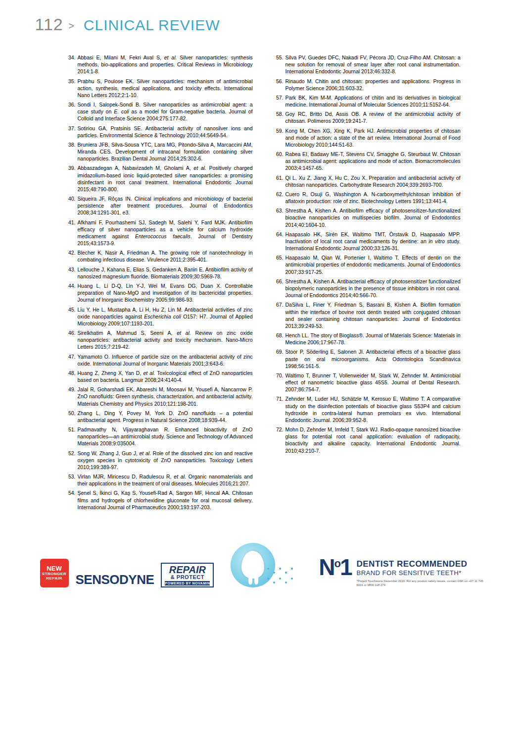112 >
CLINICAL REVIEW
34. Abbasi E, Milani M, Fekri Aval S, et al. Silver nanoparticles: synthesis methods, bio-applications and properties. Critical Reviews in Microbiology 2014:1-8.
35. Prabhu S, Poulose EK. Silver nanoparticles: mechanism of antimicrobial action, synthesis, medical applications, and toxicity effects. International Nano Letters 2012;2:1-10.
36. Sondi I, Salopek-Sondi B. Silver nanoparticles as antimicrobial agent: a case study on E. coli as a model for Gram-negative bacteria. Journal of Colloid and Interface Science 2004;275:177-82.
37. Sotiriou GA, Pratsinis SE. Antibacterial activity of nanosilver ions and particles. Environmental Science & Technology 2010;44:5649-54.
38. Bruniera JFB, Silva-Sousa YTC, Lara MG, Pitondo-Silva A, Marcaccini AM, Miranda CES. Development of intracanal formulation containing silver nanoparticles. Brazilian Dental Journal 2014;25:302-6.
39. Abbaszadegan A, Nabavizadeh M, Gholami A, et al. Positively charged imidazolium-based ionic liquid-protected silver nanoparticles: a promising disinfectant in root canal treatment. International Endodontic Journal 2015;48:790-800.
40. Siqueira JF, Rôças IN. Clinical implications and microbiology of bacterial persistence after treatment procedures. Journal of Endodontics 2008;34:1291-301. e3.
41. Afkhami F, Pourhashemi SJ, Sadegh M, Salehi Y, Fard MJK. Antibiofilm efficacy of silver nanoparticles as a vehicle for calcium hydroxide medicament against Enterococcus faecalis. Journal of Dentistry 2015;43:1573-9.
42. Blecher K, Nasir A, Friedman A. The growing role of nanotechnology in combating infectious disease. Virulence 2011;2:395-401.
43. Lellouche J, Kahana E, Elias S, Gedanken A, Banin E. Antibiofilm activity of nanosized magnesium fluoride. Biomaterials 2009;30:5969-78.
44. Huang L, Li D-Q, Lin Y-J, Wei M, Evans DG, Duan X. Controllable preparation of Nano-MgO and investigation of its bactericidal properties. Journal of Inorganic Biochemistry 2005;99:986-93.
45. Liu Y, He L, Mustapha A, Li H, Hu Z, Lin M. Antibacterial activities of zinc oxide nanoparticles against Escherichia coli O157: H7. Journal of Applied Microbiology 2009;107:1193-201.
46. Sirelkhatim A, Mahmud S, Seeni A, et al. Review on zinc oxide nanoparticles: antibacterial activity and toxicity mechanism. Nano-Micro Letters 2015;7:219-42.
47. Yamamoto O. Influence of particle size on the antibacterial activity of zinc oxide. International Journal of Inorganic Materials 2001;3:643-6.
48. Huang Z, Zheng X, Yan D, et al. Toxicological effect of ZnO nanoparticles based on bacteria. Langmuir 2008;24:4140-4.
49. Jalal R, Goharshadi EK, Abareshi M, Moosavi M, Yousefi A, Nancarrow P. ZnO nanofluids: Green synthesis, characterization, and antibacterial activity. Materials Chemistry and Physics 2010;121:198-201.
50. Zhang L, Ding Y, Povey M, York D. ZnO nanofluids – a potential antibacterial agent. Progress in Natural Science 2008;18:939-44.
51. Padmavathy N, Vijayaraghavan R. Enhanced bioactivity of ZnO nanoparticles—an antimicrobial study. Science and Technology of Advanced Materials 2008;9:035004.
52. Song W, Zhang J, Guo J, et al. Role of the dissolved zinc ion and reactive oxygen species in cytotoxicity of ZnO nanoparticles. Toxicology Letters 2010;199:389-97.
53. Virlan MJR, Miricescu D, Radulescu R, et al. Organic nanomaterials and their applications in the treatment of oral diseases. Molecules 2016;21:207.
54. Şenel S, İkinci G, Kaş S, Yousefi-Rad A, Sargon MF, Hıncal AA. Chitosan films and hydrogels of chlorhexidine gluconate for oral mucosal delivery. International Journal of Pharmaceutics 2000;193:197-203.
55. Silva PV, Guedes DFC, Nakadi FV, Pécora JD, Cruz-Filho AM. Chitosan: a new solution for removal of smear layer after root canal instrumentation. International Endodontic Journal 2013;46:332-8.
56. Rinaudo M. Chitin and chitosan: properties and applications. Progress in Polymer Science 2006;31:603-32.
57. Park BK, Kim M-M. Applications of chitin and its derivatives in biological medicine. International Journal of Molecular Sciences 2010;11:5152-64.
58. Goy RC, Britto Dd, Assis OB. A review of the antimicrobial activity of chitosan. Polímeros 2009;19:241-7.
59. Kong M, Chen XG, Xing K, Park HJ. Antimicrobial properties of chitosan and mode of action: a state of the art review. International Journal of Food Microbiology 2010;144:51-63.
60. Rabea EI, Badawy ME-T, Stevens CV, Smagghe G, Steurbaut W. Chitosan as antimicrobial agent: applications and mode of action. Biomacromolecules 2003;4:1457-65.
61. Qi L, Xu Z, Jiang X, Hu C, Zou X. Preparation and antibacterial activity of chitosan nanoparticles. Carbohydrate Research 2004;339:2693-700.
62. Cuero R, Osuji G, Washington A. N-carboxymethylchitosan inhibition of aflatoxin production: role of zinc. Biotechnology Letters 1991;13:441-4.
63. Shrestha A, Kishen A. Antibiofilm efficacy of photosensitizer-functionalized bioactive nanoparticles on multispecies biofilm. Journal of Endodontics 2014;40:1604-10.
64. Haapasalo HK, Sirén EK, Waltimo TMT, Òrstavik D, Haapasalo MPP. Inactivation of local root canal medicaments by dentine: an in vitro study. International Endodontic Journal 2000;33:126-31.
65. Haapasalo M, Qian W, Portenier I, Waltimo T. Effects of dentin on the antimicrobial properties of endodontic medicaments. Journal of Endodontics 2007;33:917-25.
66. Shrestha A, Kishen A. Antibacterial efficacy of photosensitizer functionalized biopolymeric nanoparticles in the presence of tissue inhibitors in root canal. Journal of Endodontics 2014;40:566-70.
67. DaSilva L, Finer Y, Friedman S, Basrani B, Kishen A. Biofilm formation within the interface of bovine root dentin treated with conjugated chitosan and sealer containing chitosan nanoparticles. Journal of Endodontics 2013;39:249-53.
68. Hench LL. The story of Bioglass®. Journal of Materials Science: Materials in Medicine 2006;17:967-78.
69. Stoor P, Söderling E, Salonen JI. Antibacterial effects of a bioactive glass paste on oral microorganisms. Acta Odontologica Scandinavica 1998;56:161-5.
70. Waltimo T, Brunner T, Vollenweider M, Stark W, Zehnder M. Antimicrobial effect of nanometric bioactive glass 45S5. Journal of Dental Research. 2007;86:754-7.
71. Zehnder M, Luder HU, Schätzle M, Kerosuo E, Waltimo T. A comparative study on the disinfection potentials of bioactive glass S53P4 and calcium hydroxide in contra-lateral human premolars ex vivo. International Endodontic Journal. 2006;39:952-8.
72. Mohn D, Zehnder M, Imfeld T, Stark WJ. Radio-opaque nanosized bioactive glass for potential root canal application: evaluation of radiopacity, bioactivity and alkaline capacity. International Endodontic Journal. 2010;43:210-7.
new
STRONGER
REPAIR
SENSODYNE
REPAIR
& PROTECT
POWERED BY NOVAMIN
No1
DENTIST RECOMMENDED
BRAND FOR SENSITIVE TEETH*
*Project Touchstone December 2016. For any product safety issues, contact GSK on +27 11 745 6001 or 0800 118 274